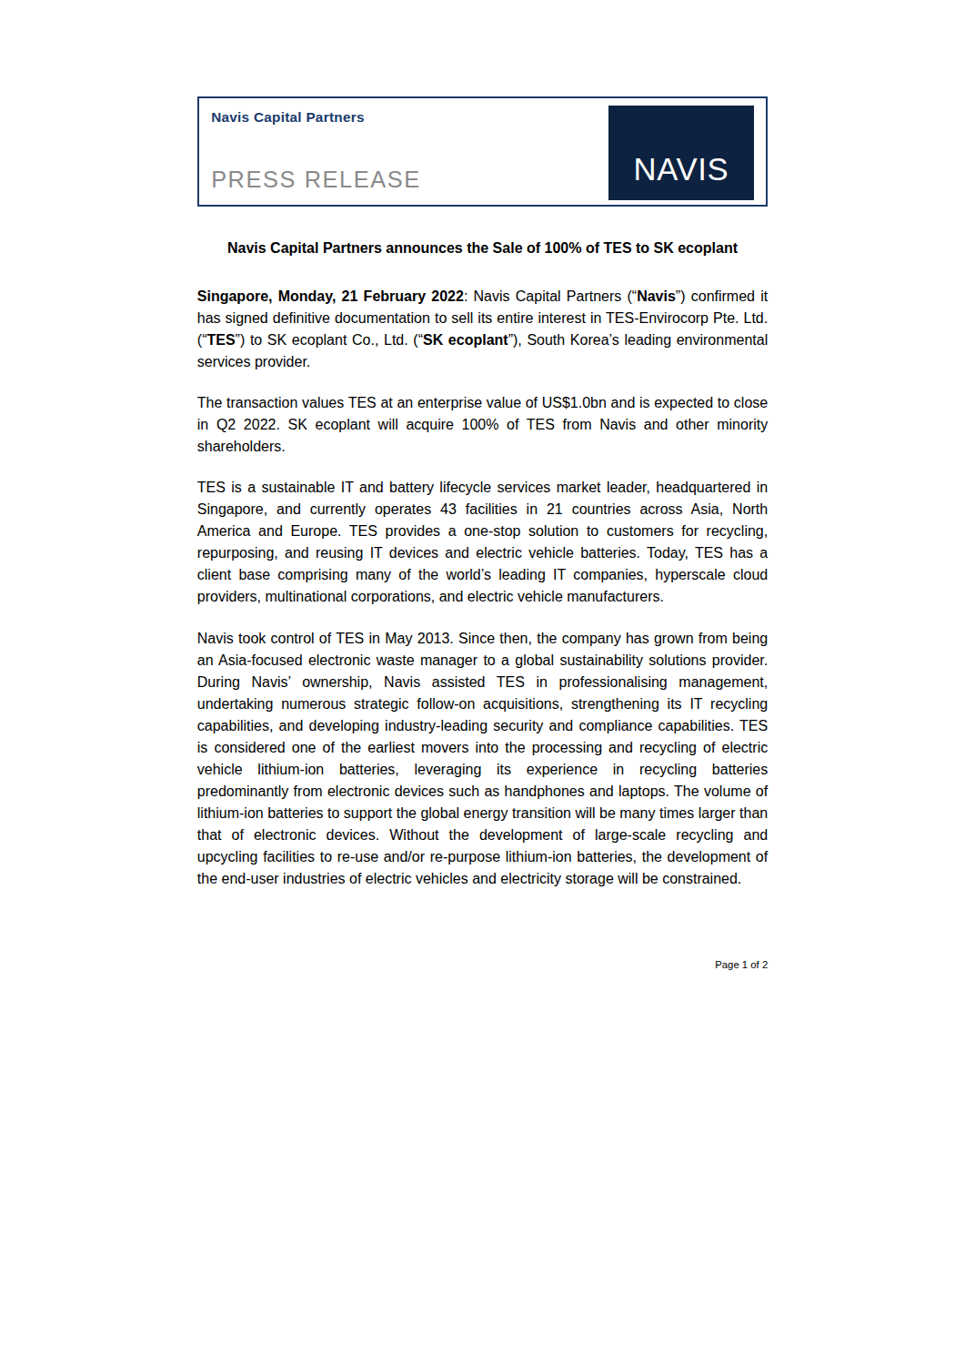Navis Capital Partners
PRESS RELEASE
NAVIS
Navis Capital Partners announces the Sale of 100% of TES to SK ecoplant
Singapore, Monday, 21 February 2022: Navis Capital Partners (“Navis”) confirmed it has signed definitive documentation to sell its entire interest in TES-Envirocorp Pte. Ltd. (“TES”) to SK ecoplant Co., Ltd. (“SK ecoplant”), South Korea’s leading environmental services provider.
The transaction values TES at an enterprise value of US$1.0bn and is expected to close in Q2 2022. SK ecoplant will acquire 100% of TES from Navis and other minority shareholders.
TES is a sustainable IT and battery lifecycle services market leader, headquartered in Singapore, and currently operates 43 facilities in 21 countries across Asia, North America and Europe. TES provides a one-stop solution to customers for recycling, repurposing, and reusing IT devices and electric vehicle batteries. Today, TES has a client base comprising many of the world’s leading IT companies, hyperscale cloud providers, multinational corporations, and electric vehicle manufacturers.
Navis took control of TES in May 2013. Since then, the company has grown from being an Asia-focused electronic waste manager to a global sustainability solutions provider. During Navis’ ownership, Navis assisted TES in professionalising management, undertaking numerous strategic follow-on acquisitions, strengthening its IT recycling capabilities, and developing industry-leading security and compliance capabilities. TES is considered one of the earliest movers into the processing and recycling of electric vehicle lithium-ion batteries, leveraging its experience in recycling batteries predominantly from electronic devices such as handphones and laptops. The volume of lithium-ion batteries to support the global energy transition will be many times larger than that of electronic devices. Without the development of large-scale recycling and upcycling facilities to re-use and/or re-purpose lithium-ion batteries, the development of the end-user industries of electric vehicles and electricity storage will be constrained.
Page 1 of 2